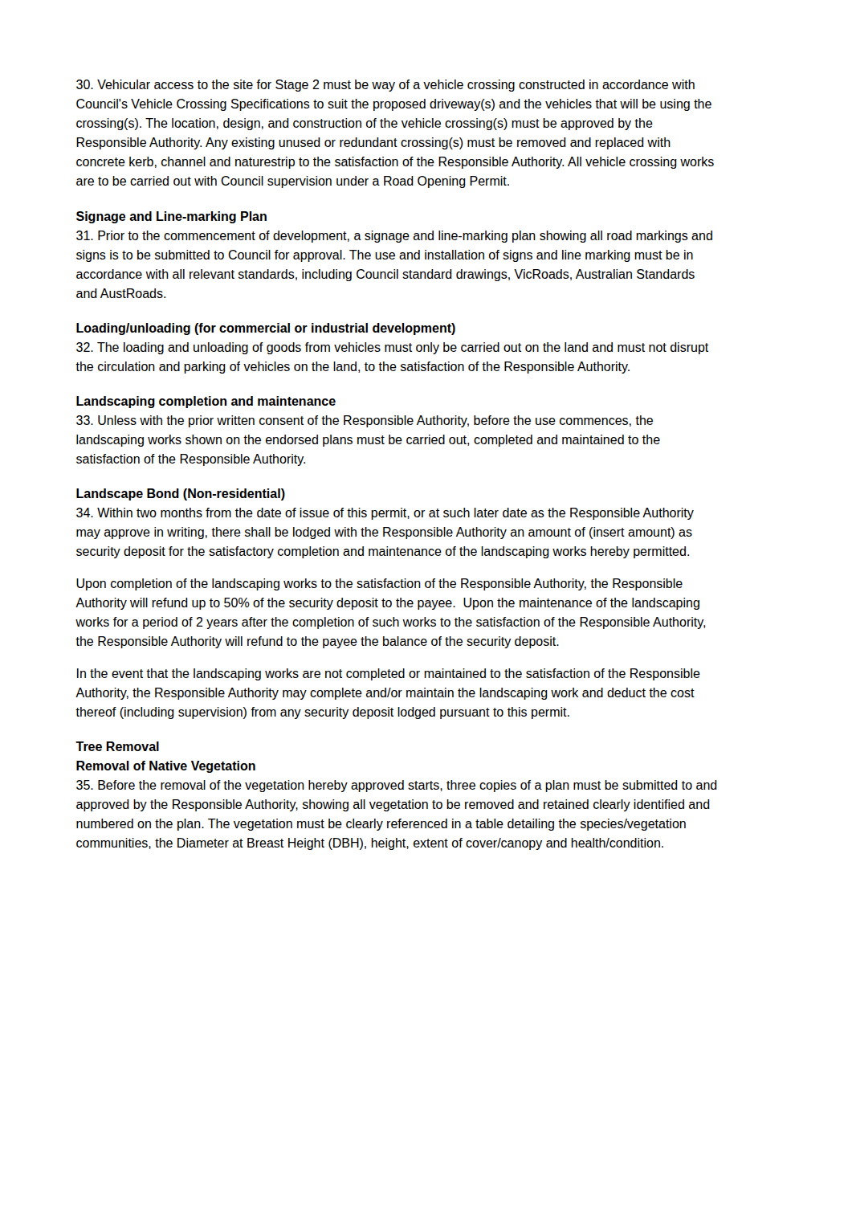30. Vehicular access to the site for Stage 2 must be way of a vehicle crossing constructed in accordance with Council's Vehicle Crossing Specifications to suit the proposed driveway(s) and the vehicles that will be using the crossing(s). The location, design, and construction of the vehicle crossing(s) must be approved by the Responsible Authority. Any existing unused or redundant crossing(s) must be removed and replaced with concrete kerb, channel and naturestrip to the satisfaction of the Responsible Authority. All vehicle crossing works are to be carried out with Council supervision under a Road Opening Permit.
Signage and Line-marking Plan
31. Prior to the commencement of development, a signage and line-marking plan showing all road markings and signs is to be submitted to Council for approval. The use and installation of signs and line marking must be in accordance with all relevant standards, including Council standard drawings, VicRoads, Australian Standards and AustRoads.
Loading/unloading (for commercial or industrial development)
32. The loading and unloading of goods from vehicles must only be carried out on the land and must not disrupt the circulation and parking of vehicles on the land, to the satisfaction of the Responsible Authority.
Landscaping completion and maintenance
33. Unless with the prior written consent of the Responsible Authority, before the use commences, the landscaping works shown on the endorsed plans must be carried out, completed and maintained to the satisfaction of the Responsible Authority.
Landscape Bond (Non-residential)
34. Within two months from the date of issue of this permit, or at such later date as the Responsible Authority may approve in writing, there shall be lodged with the Responsible Authority an amount of (insert amount) as security deposit for the satisfactory completion and maintenance of the landscaping works hereby permitted.
Upon completion of the landscaping works to the satisfaction of the Responsible Authority, the Responsible Authority will refund up to 50% of the security deposit to the payee. Upon the maintenance of the landscaping works for a period of 2 years after the completion of such works to the satisfaction of the Responsible Authority, the Responsible Authority will refund to the payee the balance of the security deposit.
In the event that the landscaping works are not completed or maintained to the satisfaction of the Responsible Authority, the Responsible Authority may complete and/or maintain the landscaping work and deduct the cost thereof (including supervision) from any security deposit lodged pursuant to this permit.
Tree Removal
Removal of Native Vegetation
35. Before the removal of the vegetation hereby approved starts, three copies of a plan must be submitted to and approved by the Responsible Authority, showing all vegetation to be removed and retained clearly identified and numbered on the plan. The vegetation must be clearly referenced in a table detailing the species/vegetation communities, the Diameter at Breast Height (DBH), height, extent of cover/canopy and health/condition.